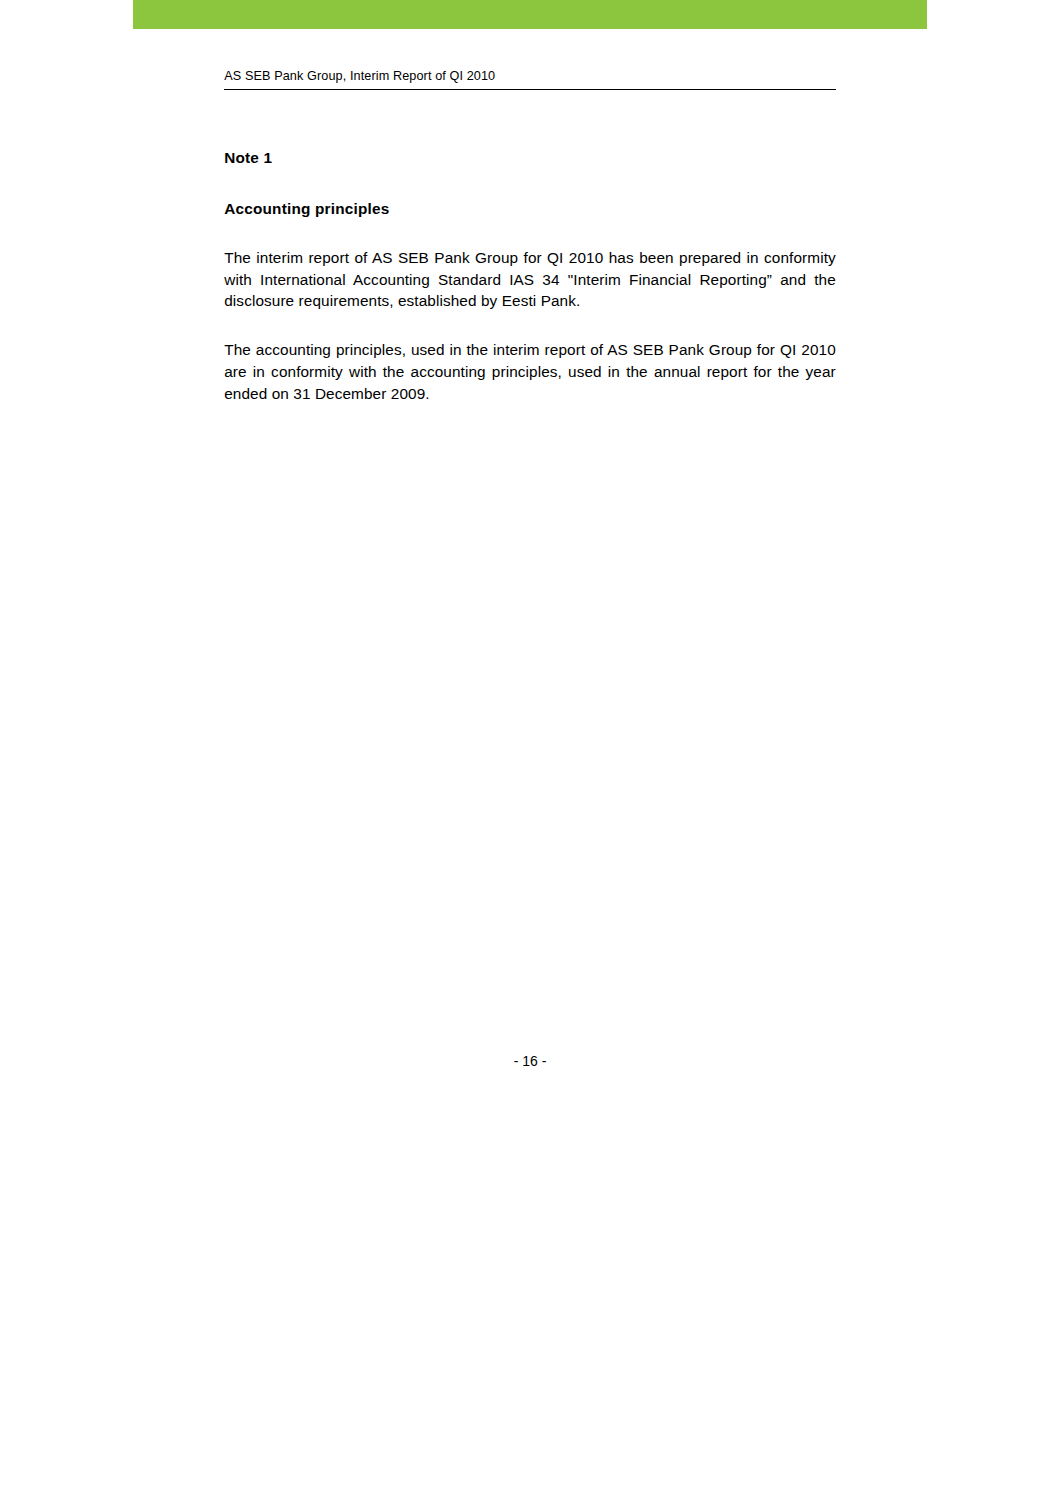AS SEB Pank Group, Interim Report of QI 2010
Note 1
Accounting principles
The interim report of AS SEB Pank Group for QI 2010 has been prepared in conformity with International Accounting Standard IAS 34 "Interim Financial Reporting” and the disclosure requirements, established by Eesti Pank.
The accounting principles, used in the interim report of AS SEB Pank Group for QI 2010 are in conformity with the accounting principles, used in the annual report for the year ended on 31 December 2009.
- 16 -